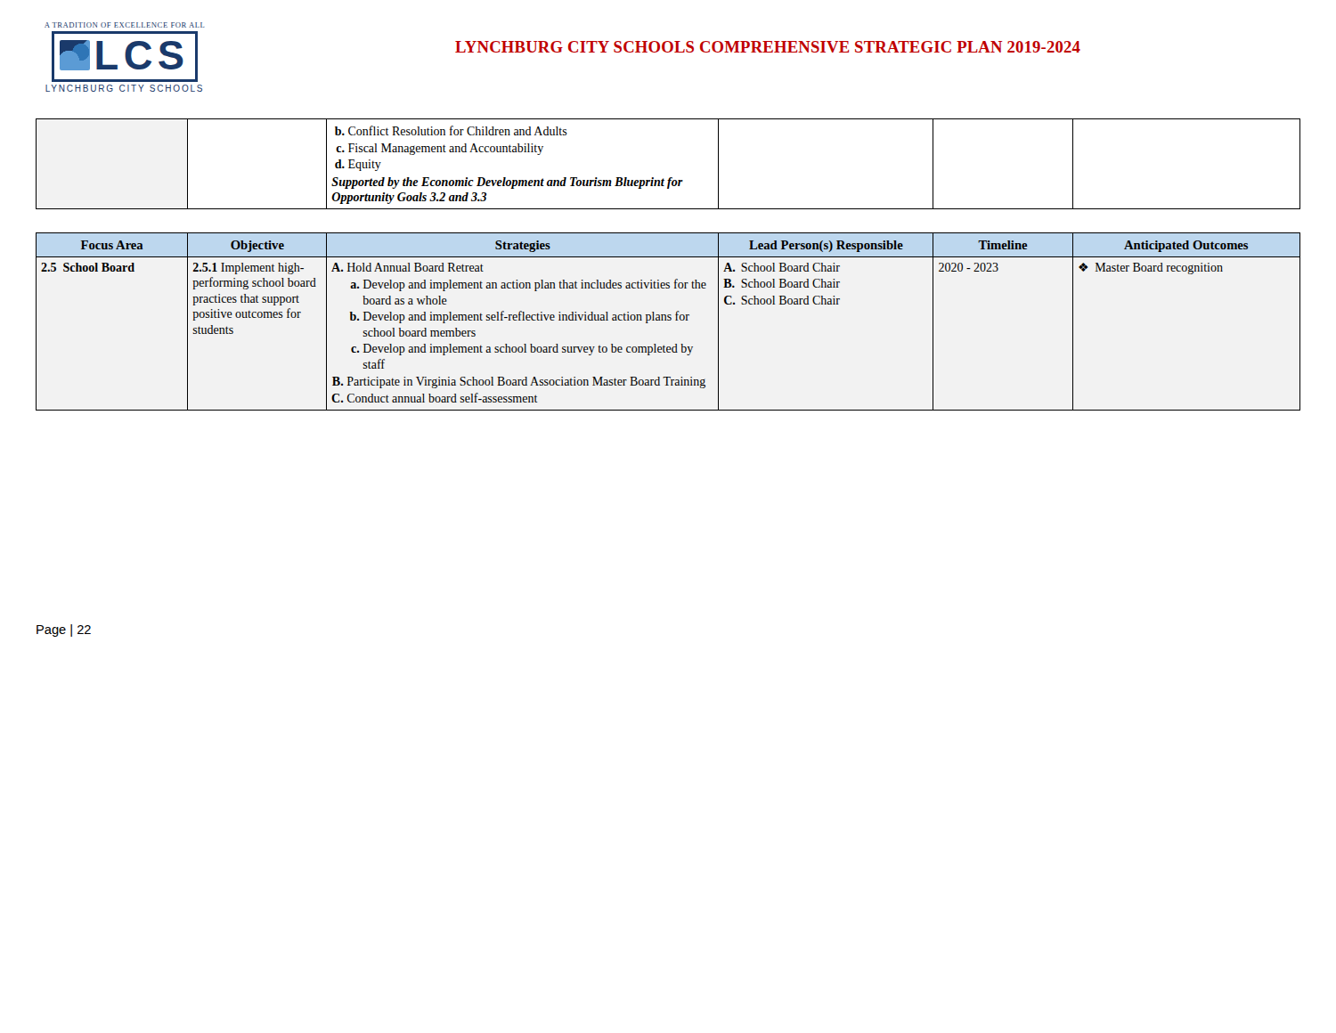A TRADITION OF EXCELLENCE FOR ALL
LCS
LYNCHBURG CITY SCHOOLS
LYNCHBURG CITY SCHOOLS COMPREHENSIVE STRATEGIC PLAN 2019-2024
| | | Conflict Resolution for Children and Adults Fiscal Management and Accountability Equity Supported by the Economic Development and Tourism Blueprint for Opportunity Goals 3.2 and 3.3 | | | |
| Focus Area | Objective | Strategies | Lead Person(s) Responsible | Timeline | Anticipated Outcomes |
| --- | --- | --- | --- | --- | --- |
| 2.5 School Board | 2.5.1 Implement high-performing school board practices that support positive outcomes for students | Hold Annual Board Retreat Develop and implement an action plan that includes activities for the board as a whole Develop and implement self-reflective individual action plans for school board members Develop and implement a school board survey to be completed by staff Participate in Virginia School Board Association Master Board Training Conduct annual board self-assessment | A. School Board Chair B. School Board Chair C. School Board Chair | 2020 - 2023 | Master Board recognition |
Page | 22